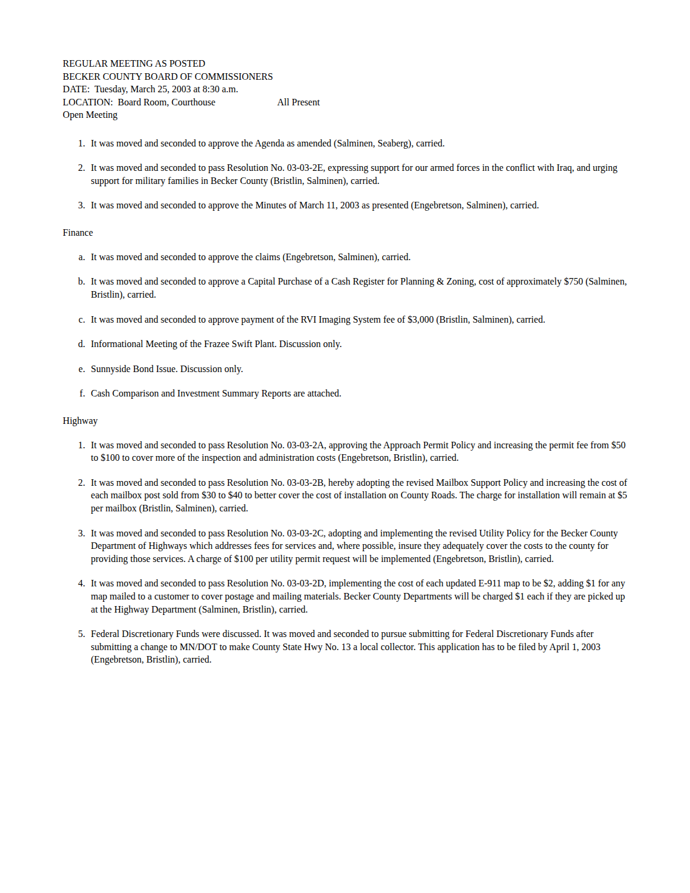REGULAR MEETING AS POSTED
BECKER COUNTY BOARD OF COMMISSIONERS
DATE: Tuesday, March 25, 2003 at 8:30 a.m.
LOCATION: Board Room, Courthouse All Present
Open Meeting
It was moved and seconded to approve the Agenda as amended (Salminen, Seaberg), carried.
It was moved and seconded to pass Resolution No. 03-03-2E, expressing support for our armed forces in the conflict with Iraq, and urging support for military families in Becker County (Bristlin, Salminen), carried.
It was moved and seconded to approve the Minutes of March 11, 2003 as presented (Engebretson, Salminen), carried.
Finance
It was moved and seconded to approve the claims (Engebretson, Salminen), carried.
It was moved and seconded to approve a Capital Purchase of a Cash Register for Planning & Zoning, cost of approximately $750 (Salminen, Bristlin), carried.
It was moved and seconded to approve payment of the RVI Imaging System fee of $3,000 (Bristlin, Salminen), carried.
Informational Meeting of the Frazee Swift Plant. Discussion only.
Sunnyside Bond Issue. Discussion only.
Cash Comparison and Investment Summary Reports are attached.
Highway
It was moved and seconded to pass Resolution No. 03-03-2A, approving the Approach Permit Policy and increasing the permit fee from $50 to $100 to cover more of the inspection and administration costs (Engebretson, Bristlin), carried.
It was moved and seconded to pass Resolution No. 03-03-2B, hereby adopting the revised Mailbox Support Policy and increasing the cost of each mailbox post sold from $30 to $40 to better cover the cost of installation on County Roads. The charge for installation will remain at $5 per mailbox (Bristlin, Salminen), carried.
It was moved and seconded to pass Resolution No. 03-03-2C, adopting and implementing the revised Utility Policy for the Becker County Department of Highways which addresses fees for services and, where possible, insure they adequately cover the costs to the county for providing those services. A charge of $100 per utility permit request will be implemented (Engebretson, Bristlin), carried.
It was moved and seconded to pass Resolution No. 03-03-2D, implementing the cost of each updated E-911 map to be $2, adding $1 for any map mailed to a customer to cover postage and mailing materials. Becker County Departments will be charged $1 each if they are picked up at the Highway Department (Salminen, Bristlin), carried.
Federal Discretionary Funds were discussed. It was moved and seconded to pursue submitting for Federal Discretionary Funds after submitting a change to MN/DOT to make County State Hwy No. 13 a local collector. This application has to be filed by April 1, 2003 (Engebretson, Bristlin), carried.